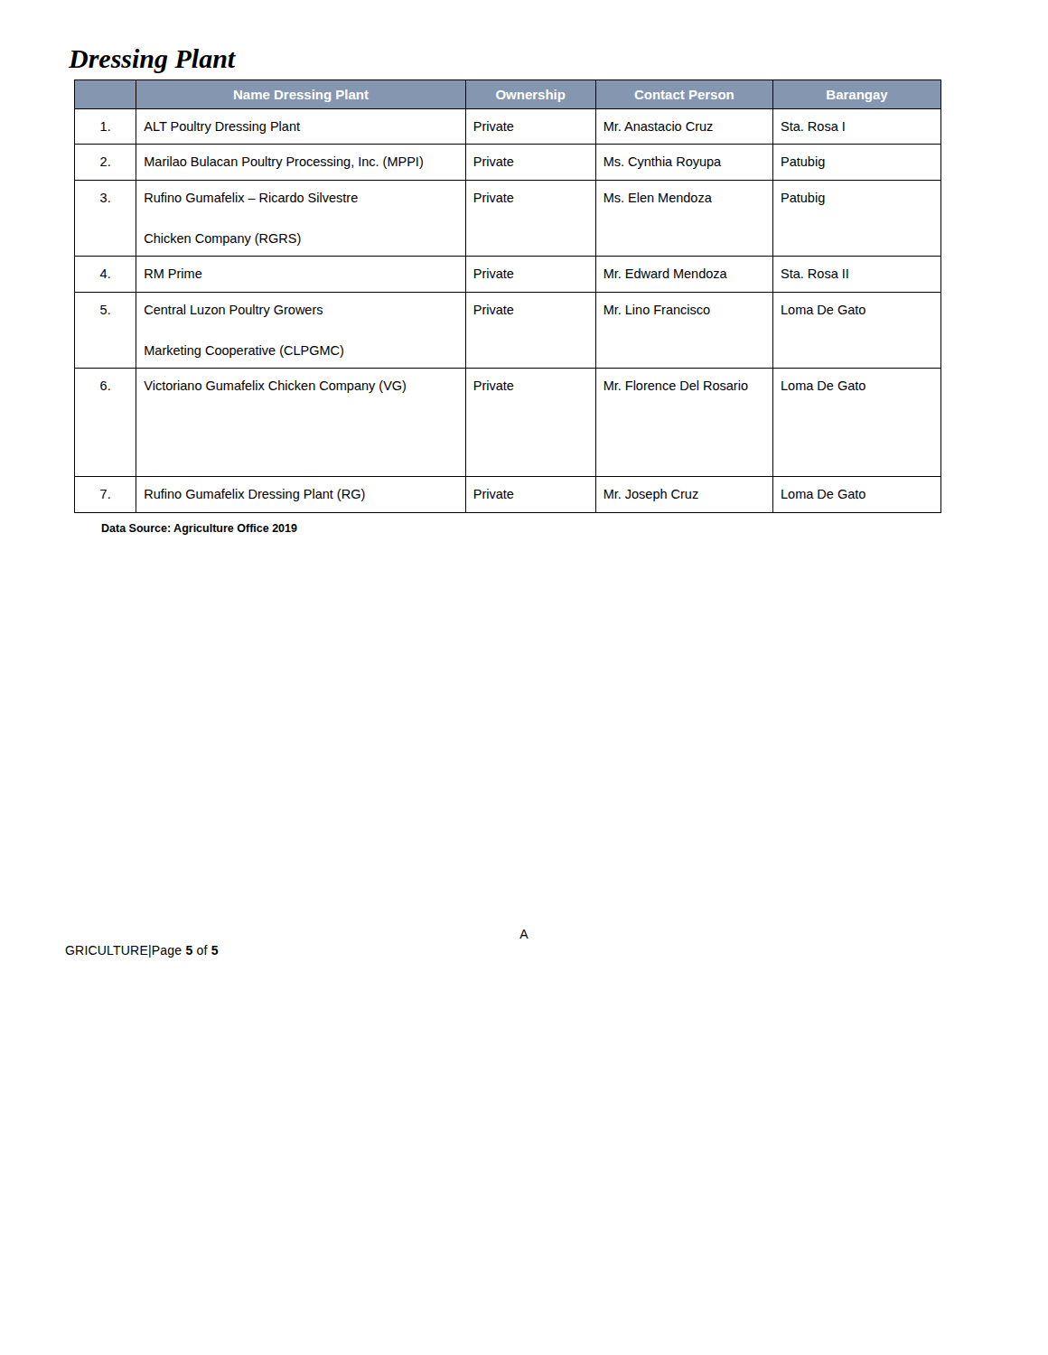Dressing Plant
| | Name Dressing Plant | Ownership | Contact Person | Barangay |
| --- | --- | --- | --- | --- |
| 1. | ALT Poultry Dressing Plant | Private | Mr. Anastacio Cruz | Sta. Rosa I |
| 2. | Marilao Bulacan Poultry Processing, Inc. (MPPI) | Private | Ms. Cynthia Royupa | Patubig |
| 3. | Rufino Gumafelix – Ricardo Silvestre Chicken Company (RGRS) | Private | Ms. Elen Mendoza | Patubig |
| 4. | RM Prime | Private | Mr. Edward Mendoza | Sta. Rosa II |
| 5. | Central Luzon Poultry Growers Marketing Cooperative (CLPGMC) | Private | Mr. Lino Francisco | Loma De Gato |
| 6. | Victoriano Gumafelix Chicken Company (VG) | Private | Mr. Florence Del Rosario | Loma De Gato |
| 7. | Rufino Gumafelix Dressing Plant (RG) | Private | Mr. Joseph Cruz | Loma De Gato |
Data Source: Agriculture Office 2019
A
GRICULTURE|Page 5 of 5